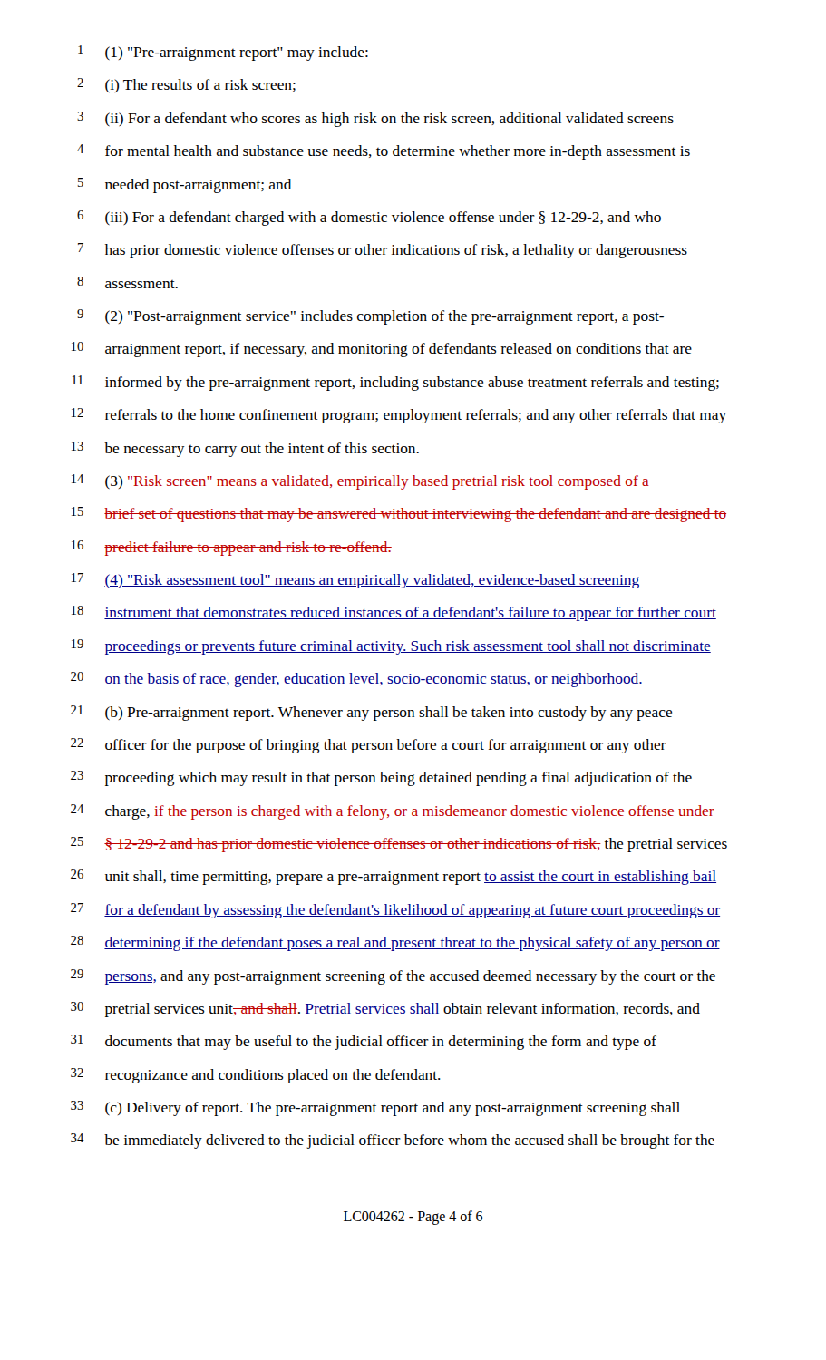(1) "Pre-arraignment report" may include:
(i) The results of a risk screen;
(ii) For a defendant who scores as high risk on the risk screen, additional validated screens
for mental health and substance use needs, to determine whether more in-depth assessment is
needed post-arraignment; and
(iii) For a defendant charged with a domestic violence offense under § 12-29-2, and who
has prior domestic violence offenses or other indications of risk, a lethality or dangerousness
assessment.
(2) "Post-arraignment service" includes completion of the pre-arraignment report, a post-
arraignment report, if necessary, and monitoring of defendants released on conditions that are
informed by the pre-arraignment report, including substance abuse treatment referrals and testing;
referrals to the home confinement program; employment referrals; and any other referrals that may
be necessary to carry out the intent of this section.
(3) "Risk screen" means a validated, empirically based pretrial risk tool composed of a
brief set of questions that may be answered without interviewing the defendant and are designed to
predict failure to appear and risk to re-offend.
(4) "Risk assessment tool" means an empirically validated, evidence-based screening
instrument that demonstrates reduced instances of a defendant's failure to appear for further court
proceedings or prevents future criminal activity. Such risk assessment tool shall not discriminate
on the basis of race, gender, education level, socio-economic status, or neighborhood.
(b) Pre-arraignment report. Whenever any person shall be taken into custody by any peace
officer for the purpose of bringing that person before a court for arraignment or any other
proceeding which may result in that person being detained pending a final adjudication of the
charge, if the person is charged with a felony, or a misdemeanor domestic violence offense under
§ 12-29-2 and has prior domestic violence offenses or other indications of risk, the pretrial services
unit shall, time permitting, prepare a pre-arraignment report to assist the court in establishing bail
for a defendant by assessing the defendant's likelihood of appearing at future court proceedings or
determining if the defendant poses a real and present threat to the physical safety of any person or
persons, and any post-arraignment screening of the accused deemed necessary by the court or the
pretrial services unit, and shall. Pretrial services shall obtain relevant information, records, and
documents that may be useful to the judicial officer in determining the form and type of
recognizance and conditions placed on the defendant.
(c) Delivery of report. The pre-arraignment report and any post-arraignment screening shall
be immediately delivered to the judicial officer before whom the accused shall be brought for the
LC004262 - Page 4 of 6